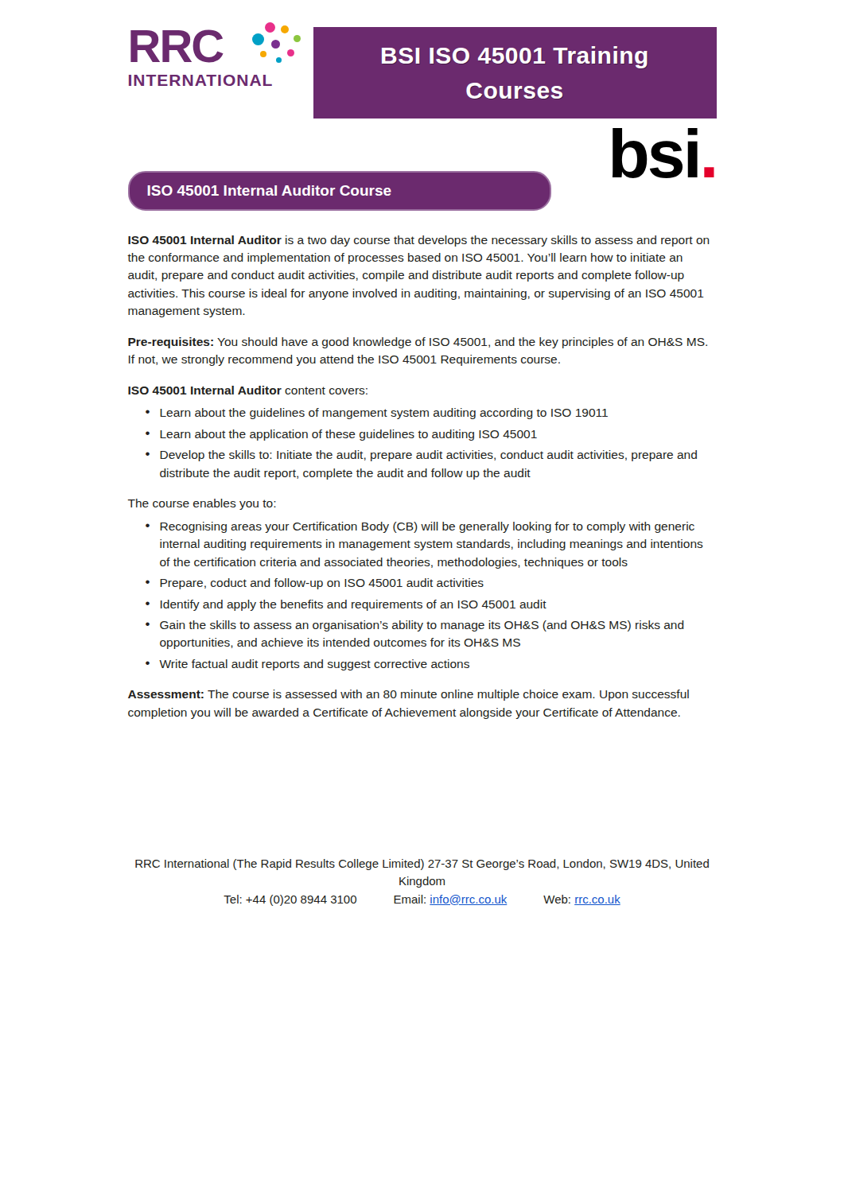RRC INTERNATIONAL
BSI ISO 45001 Training Courses
bsi.
ISO 45001 Internal Auditor Course
ISO 45001 Internal Auditor is a two day course that develops the necessary skills to assess and report on the conformance and implementation of processes based on ISO 45001. You’ll learn how to initiate an audit, prepare and conduct audit activities, compile and distribute audit reports and complete follow-up activities. This course is ideal for anyone involved in auditing, maintaining, or supervising of an ISO 45001 management system.
Pre-requisites: You should have a good knowledge of ISO 45001, and the key principles of an OH&S MS. If not, we strongly recommend you attend the ISO 45001 Requirements course.
ISO 45001 Internal Auditor content covers:
Learn about the guidelines of mangement system auditing according to ISO 19011
Learn about the application of these guidelines to auditing ISO 45001
Develop the skills to: Initiate the audit, prepare audit activities, conduct audit activities, prepare and distribute the audit report, complete the audit and follow up the audit
The course enables you to:
Recognising areas your Certification Body (CB) will be generally looking for to comply with generic internal auditing requirements in management system standards, including meanings and intentions of the certification criteria and associated theories, methodologies, techniques or tools
Prepare, coduct and follow-up on ISO 45001 audit activities
Identify and apply the benefits and requirements of an ISO 45001 audit
Gain the skills to assess an organisation’s ability to manage its OH&S (and OH&S MS) risks and opportunities, and achieve its intended outcomes for its OH&S MS
Write factual audit reports and suggest corrective actions
Assessment: The course is assessed with an 80 minute online multiple choice exam. Upon successful completion you will be awarded a Certificate of Achievement alongside your Certificate of Attendance.
RRC International (The Rapid Results College Limited) 27-37 St George’s Road, London, SW19 4DS, United Kingdom
Tel: +44 (0)20 8944 3100 Email: info@rrc.co.uk Web: rrc.co.uk